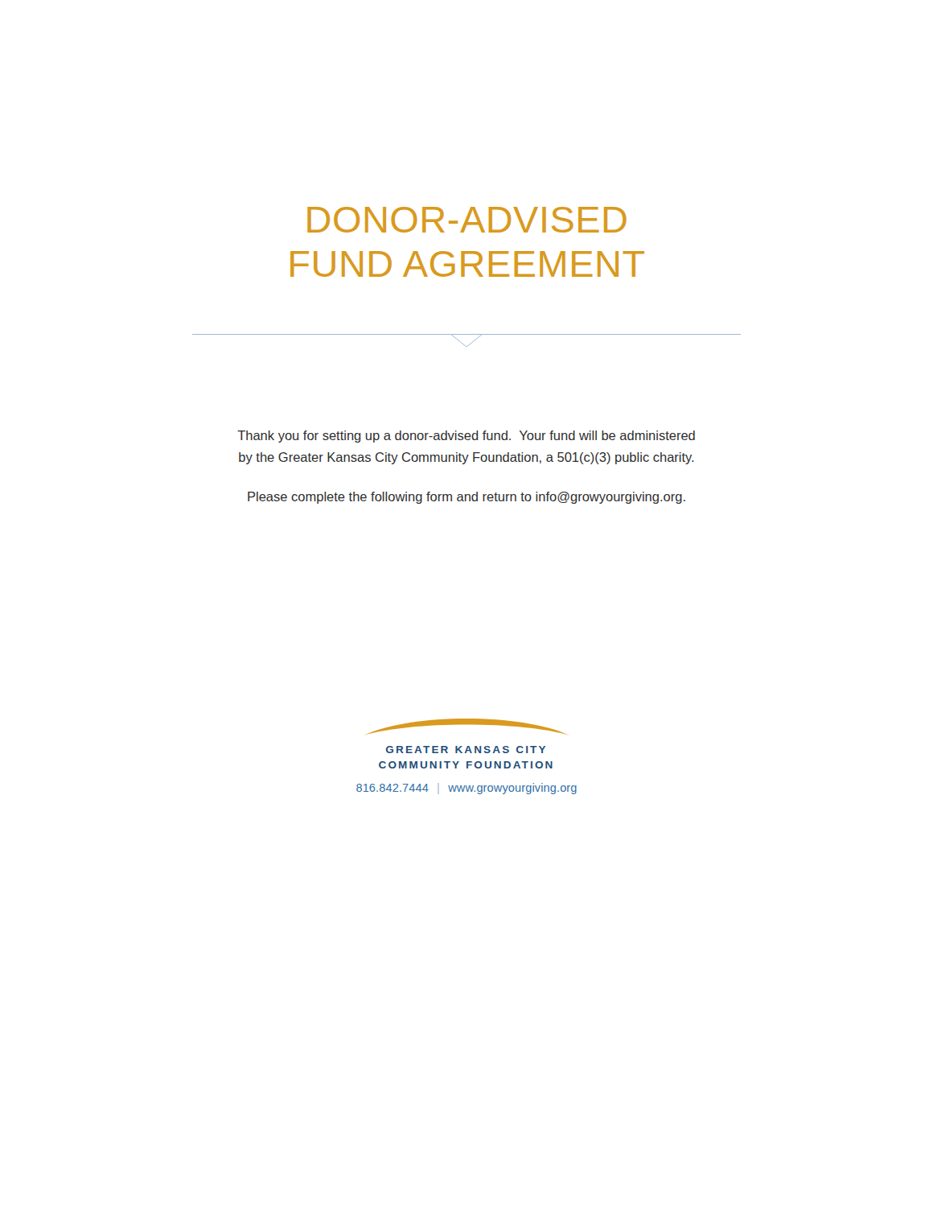Donor-Advised
Fund Agreement
Thank you for setting up a donor-advised fund. Your fund will be administered by the Greater Kansas City Community Foundation, a 501(c)(3) public charity.
Please complete the following form and return to info@growyourgiving.org.
Greater Kansas City Community Foundation
816.842.7444 | www.growyourgiving.org